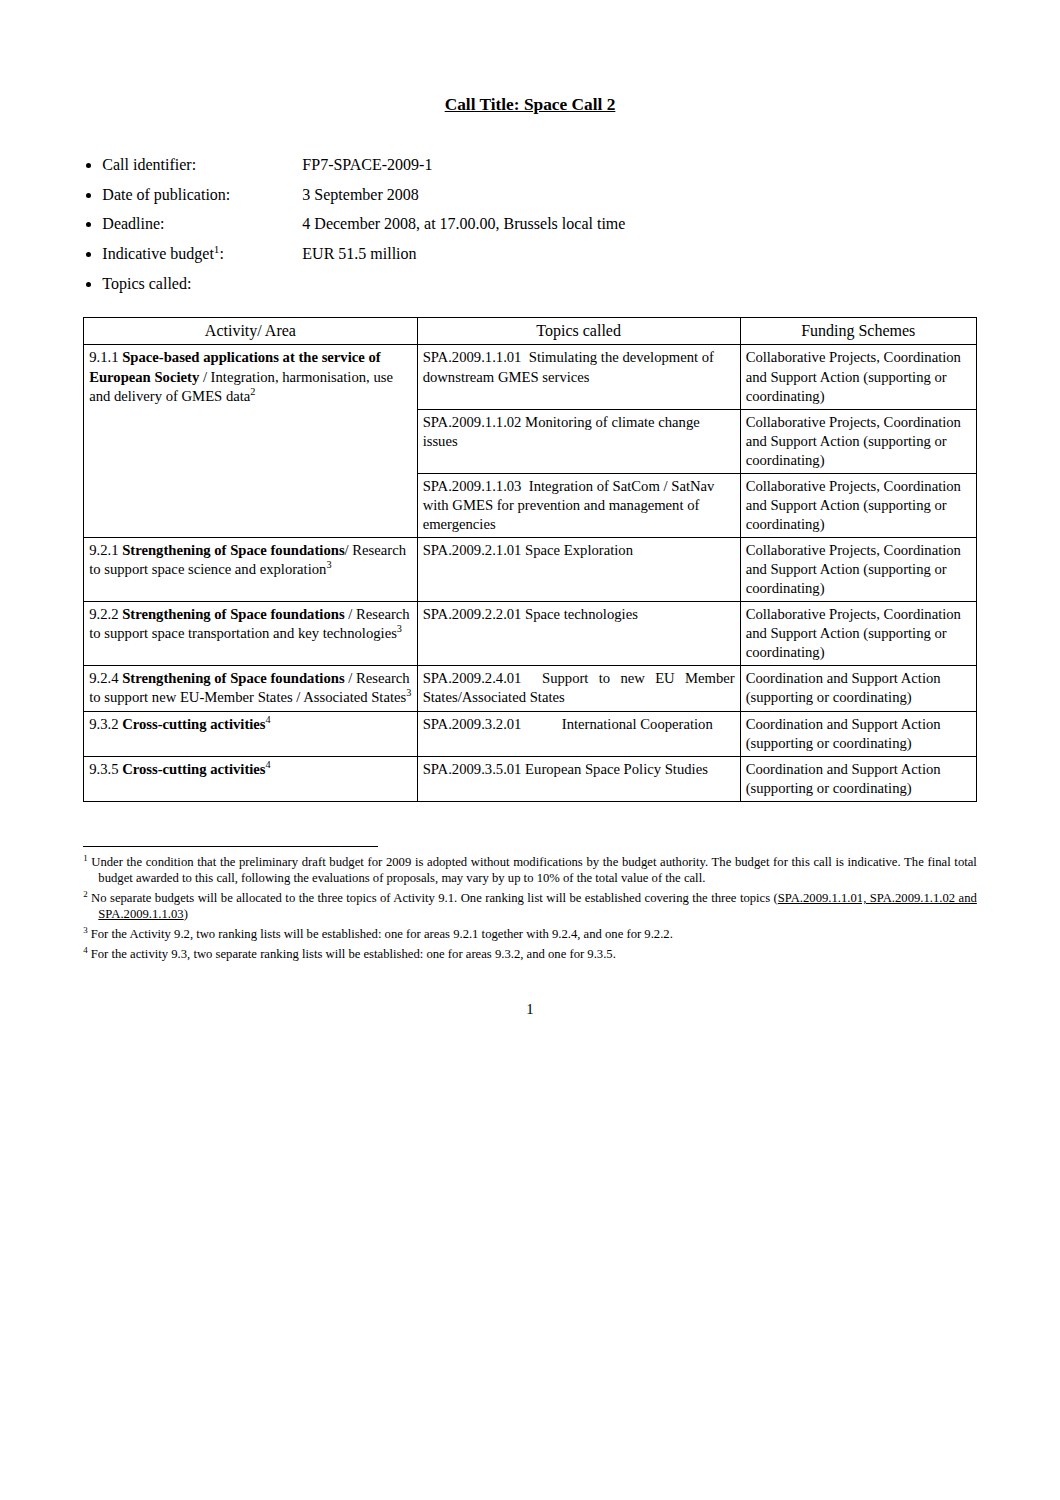Call Title: Space Call 2
Call identifier: FP7-SPACE-2009-1
Date of publication: 3 September 2008
Deadline: 4 December 2008, at 17.00.00, Brussels local time
Indicative budget1: EUR 51.5 million
Topics called:
| Activity/ Area | Topics called | Funding Schemes |
| --- | --- | --- |
| 9.1.1 Space-based applications at the service of European Society / Integration, harmonisation, use and delivery of GMES data 2 | SPA.2009.1.1.01 Stimulating the development of downstream GMES services | Collaborative Projects, Coordination and Support Action (supporting or coordinating) |
| SPA.2009.1.1.02 Monitoring of climate change issues | Collaborative Projects, Coordination and Support Action (supporting or coordinating) |
| SPA.2009.1.1.03 Integration of SatCom / SatNav with GMES for prevention and management of emergencies | Collaborative Projects, Coordination and Support Action (supporting or coordinating) |
| 9.2.1 Strengthening of Space foundations / Research to support space science and exploration 3 | SPA.2009.2.1.01 Space Exploration | Collaborative Projects, Coordination and Support Action (supporting or coordinating) |
| 9.2.2 Strengthening of Space foundations / Research to support space transportation and key technologies 3 | SPA.2009.2.2.01 Space technologies | Collaborative Projects, Coordination and Support Action (supporting or coordinating) |
| 9.2.4 Strengthening of Space foundations / Research to support new EU-Member States / Associated States 3 | SPA.2009.2.4.01 Support to new EU Member States/Associated States | Coordination and Support Action (supporting or coordinating) |
| 9.3.2 Cross-cutting activities 4 | SPA.2009.3.2.01 International Cooperation | Coordination and Support Action (supporting or coordinating) |
| 9.3.5 Cross-cutting activities 4 | SPA.2009.3.5.01 European Space Policy Studies | Coordination and Support Action (supporting or coordinating) |
1 Under the condition that the preliminary draft budget for 2009 is adopted without modifications by the budget authority. The budget for this call is indicative. The final total budget awarded to this call, following the evaluations of proposals, may vary by up to 10% of the total value of the call.
2 No separate budgets will be allocated to the three topics of Activity 9.1. One ranking list will be established covering the three topics (SPA.2009.1.1.01, SPA.2009.1.1.02 and SPA.2009.1.1.03)
3 For the Activity 9.2, two ranking lists will be established: one for areas 9.2.1 together with 9.2.4, and one for 9.2.2.
4 For the activity 9.3, two separate ranking lists will be established: one for areas 9.3.2, and one for 9.3.5.
1